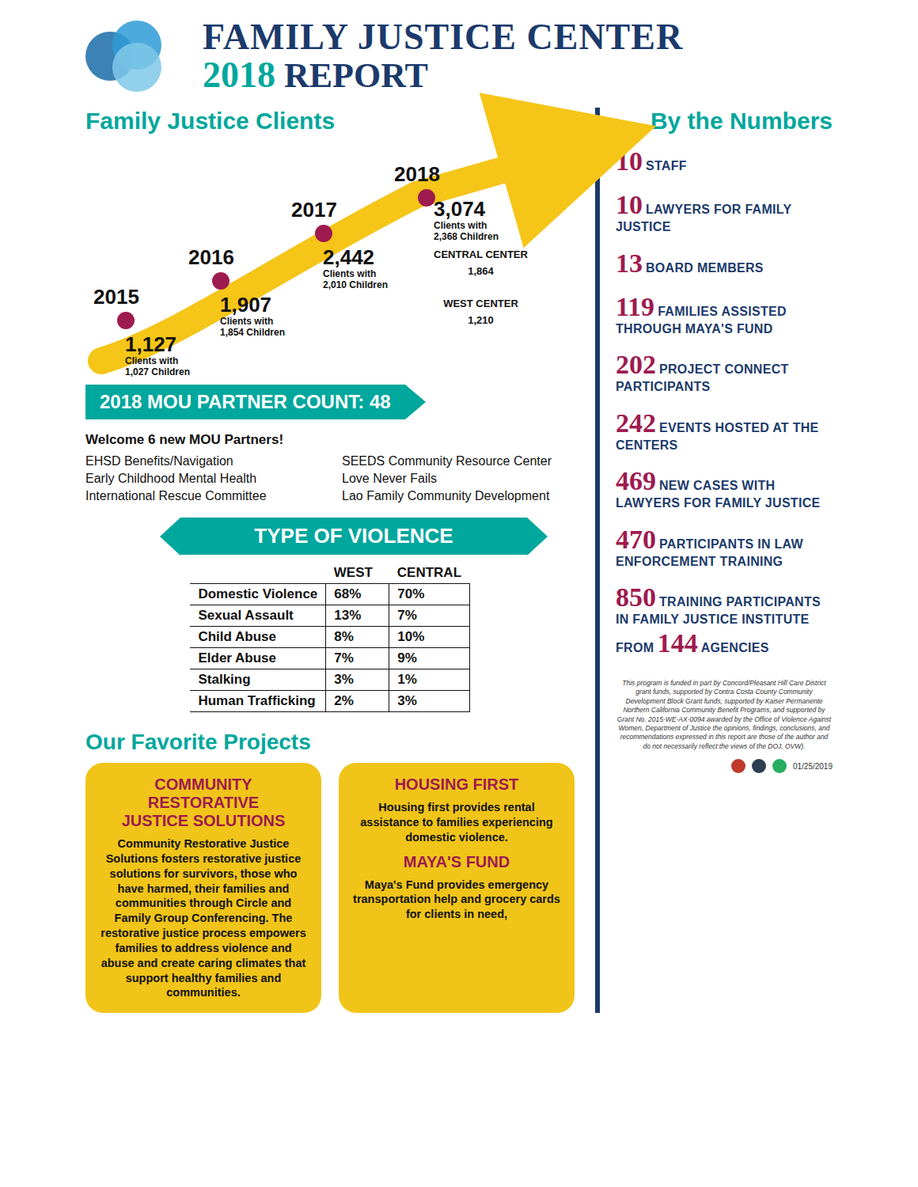FAMILY JUSTICE CENTER
2018 REPORT
Family Justice Clients
2015 1,127 Clients with
1,027 Children
2016 1,907 Clients with
1,854 Children
2017 2,442 Clients with
2,010 Children
2018 3,074 Clients with
2,368 Children
CENTRAL CENTER
1,864
WEST CENTER
1,210
2018 MOU PARTNER COUNT: 48
Welcome 6 new MOU Partners!
EHSD Benefits/Navigation
SEEDS Community Resource Center
Early Childhood Mental Health
Love Never Fails
International Rescue Committee
Lao Family Community Development
TYPE OF VIOLENCE
| | WEST | CENTRAL |
| --- | --- | --- |
| Domestic Violence | 68% | 70% |
| Sexual Assault | 13% | 7% |
| Child Abuse | 8% | 10% |
| Elder Abuse | 7% | 9% |
| Stalking | 3% | 1% |
| Human Trafficking | 2% | 3% |
Our Favorite Projects
COMMUNITY RESTORATIVE
JUSTICE SOLUTIONS
Community Restorative Justice Solutions fosters restorative justice solutions for survivors, those who have harmed, their families and communities through Circle and Family Group Conferencing. The restorative justice process empowers families to address violence and abuse and create caring climates that support healthy families and communities.
HOUSING FIRST
Housing first provides rental assistance to families experiencing domestic violence.
MAYA'S FUND
Maya's Fund provides emergency transportation help and grocery cards for clients in need,
By the Numbers
10 STAFF
10 LAWYERS FOR FAMILY JUSTICE
13 BOARD MEMBERS
119 FAMILIES ASSISTED THROUGH MAYA'S FUND
202 PROJECT CONNECT PARTICIPANTS
242 EVENTS HOSTED AT THE CENTERS
469 NEW CASES WITH LAWYERS FOR FAMILY JUSTICE
470 PARTICIPANTS IN LAW ENFORCEMENT TRAINING
850 TRAINING PARTICIPANTS IN FAMILY JUSTICE INSTITUTE FROM 144 AGENCIES
This program is funded in part by Concord/Pleasant Hill Care District grant funds, supported by Contra Costa County Community Development Block Grant funds, supported by Kaiser Permanente Northern California Community Benefit Programs, and supported by Grant No. 2015-WE-AX-0094 awarded by the Office of Violence Against Women, Department of Justice the opinions, findings, conclusions, and recommendations expressed in this report are those of the author and do not necessarily reflect the views of the DOJ, OVW).
01/25/2019